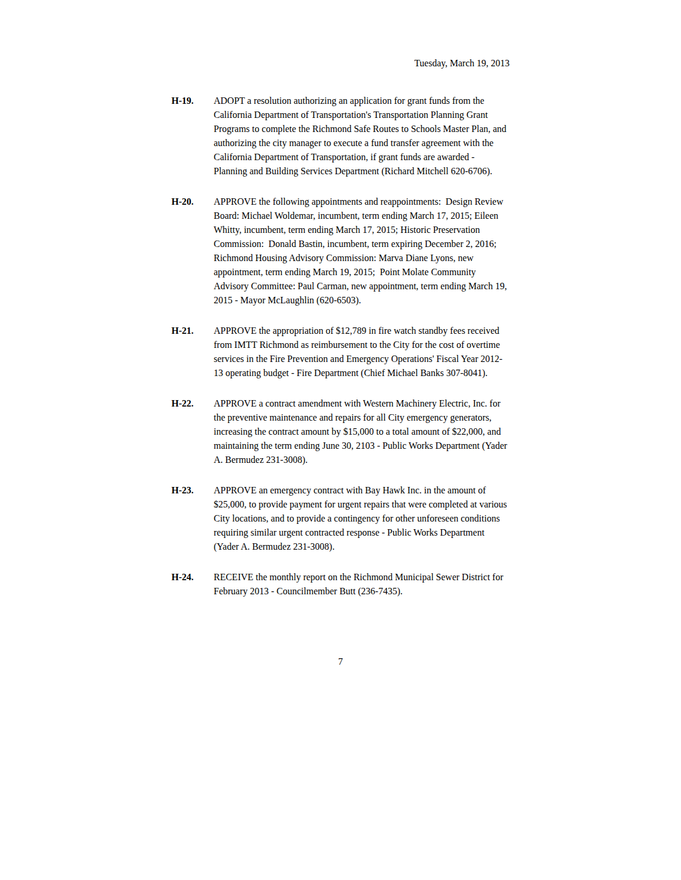Tuesday, March 19, 2013
H-19.
ADOPT a resolution authorizing an application for grant funds from the California Department of Transportation's Transportation Planning Grant Programs to complete the Richmond Safe Routes to Schools Master Plan, and authorizing the city manager to execute a fund transfer agreement with the California Department of Transportation, if grant funds are awarded - Planning and Building Services Department (Richard Mitchell 620-6706).
H-20.
APPROVE the following appointments and reappointments: Design Review Board: Michael Woldemar, incumbent, term ending March 17, 2015; Eileen Whitty, incumbent, term ending March 17, 2015; Historic Preservation Commission: Donald Bastin, incumbent, term expiring December 2, 2016; Richmond Housing Advisory Commission: Marva Diane Lyons, new appointment, term ending March 19, 2015; Point Molate Community Advisory Committee: Paul Carman, new appointment, term ending March 19, 2015 - Mayor McLaughlin (620-6503).
H-21.
APPROVE the appropriation of $12,789 in fire watch standby fees received from IMTT Richmond as reimbursement to the City for the cost of overtime services in the Fire Prevention and Emergency Operations' Fiscal Year 2012-13 operating budget - Fire Department (Chief Michael Banks 307-8041).
H-22.
APPROVE a contract amendment with Western Machinery Electric, Inc. for the preventive maintenance and repairs for all City emergency generators, increasing the contract amount by $15,000 to a total amount of $22,000, and maintaining the term ending June 30, 2103 - Public Works Department (Yader A. Bermudez 231-3008).
H-23.
APPROVE an emergency contract with Bay Hawk Inc. in the amount of $25,000, to provide payment for urgent repairs that were completed at various City locations, and to provide a contingency for other unforeseen conditions requiring similar urgent contracted response - Public Works Department (Yader A. Bermudez 231-3008).
H-24.
RECEIVE the monthly report on the Richmond Municipal Sewer District for February 2013 - Councilmember Butt (236-7435).
7